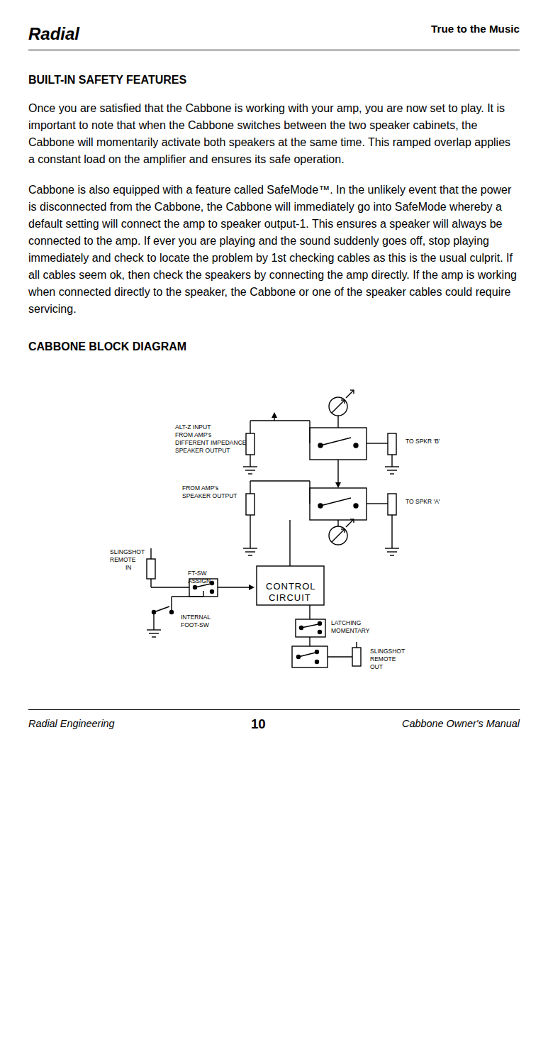Radial
True to the Music
BUILT-IN SAFETY FEATURES
Once you are satisfied that the Cabbone is working with your amp, you are now set to play. It is important to note that when the Cabbone switches between the two speaker cabinets, the Cabbone will momentarily activate both speakers at the same time. This ramped overlap applies a constant load on the amplifier and ensures its safe operation.
Cabbone is also equipped with a feature called SafeMode™. In the unlikely event that the power is disconnected from the Cabbone, the Cabbone will immediately go into SafeMode whereby a default setting will connect the amp to speaker output-1. This ensures a speaker will always be connected to the amp. If ever you are playing and the sound suddenly goes off, stop playing immediately and check to locate the problem by 1st checking cables as this is the usual culprit. If all cables seem ok, then check the speakers by connecting the amp directly. If the amp is working when connected directly to the speaker, the Cabbone or one of the speaker cables could require servicing.
CABBONE BLOCK DIAGRAM
ALT-Z INPUT FROM AMP's DIFFERENT IMPEDANCE SPEAKER OUTPUT TO SPKR 'B' FROM AMP's SPEAKER OUTPUT TO SPKR 'A' SLINGSHOT REMOTE IN FT-SW ASSIGN INTERNAL FOOT-SW LATCHING MOMENTARY SLINGSHOT REMOTE OUT CONTROL CIRCUIT
Radial Engineering 10 Cabbone Owner's Manual